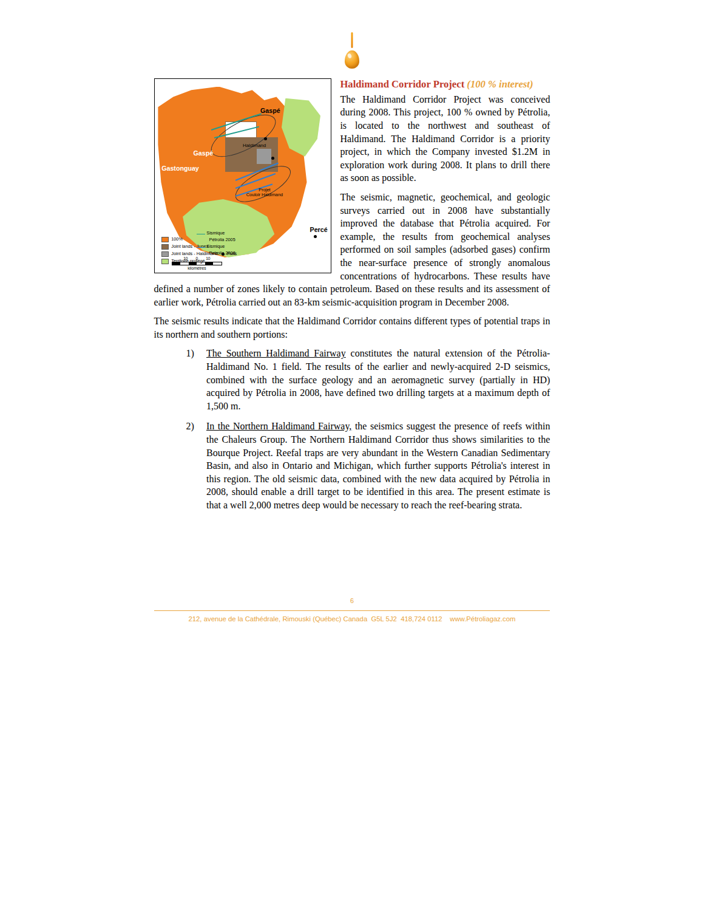Gaspé
Gaspé
Gastonguay
Haldimand
Percé
Projet
Couloir Haldimand
100%
Joint lands - Junex
Joint lands - Haldimand Puits
Territoire protégé
Sismique
Pétrolia 2005
Sismique
Petrolia 2008
10 0 10
kilomètres
Haldimand Corridor Project (100 % interest)
The Haldimand Corridor Project was conceived during 2008. This project, 100 % owned by Pétrolia, is located to the northwest and southeast of Haldimand. The Haldimand Corridor is a priority project, in which the Company invested $1.2M in exploration work during 2008. It plans to drill there as soon as possible.
The seismic, magnetic, geochemical, and geologic surveys carried out in 2008 have substantially improved the database that Pétrolia acquired. For example, the results from geochemical analyses performed on soil samples (adsorbed gases) confirm the near-surface presence of strongly anomalous concentrations of hydrocarbons. These results have defined a number of zones likely to contain petroleum. Based on these results and its assessment of earlier work, Pétrolia carried out an 83-km seismic-acquisition program in December 2008.
The seismic results indicate that the Haldimand Corridor contains different types of potential traps in its northern and southern portions:
The Southern Haldimand Fairway constitutes the natural extension of the Pétrolia-Haldimand No. 1 field. The results of the earlier and newly-acquired 2-D seismics, combined with the surface geology and an aeromagnetic survey (partially in HD) acquired by Pétrolia in 2008, have defined two drilling targets at a maximum depth of 1,500 m.
In the Northern Haldimand Fairway, the seismics suggest the presence of reefs within the Chaleurs Group. The Northern Haldimand Corridor thus shows similarities to the Bourque Project. Reefal traps are very abundant in the Western Canadian Sedimentary Basin, and also in Ontario and Michigan, which further supports Pétrolia's interest in this region. The old seismic data, combined with the new data acquired by Pétrolia in 2008, should enable a drill target to be identified in this area. The present estimate is that a well 2,000 metres deep would be necessary to reach the reef-bearing strata.
6
212, avenue de la Cathédrale, Rimouski (Québec) Canada G5L 5J2 418,724 0112 www.Pétroliagaz.com